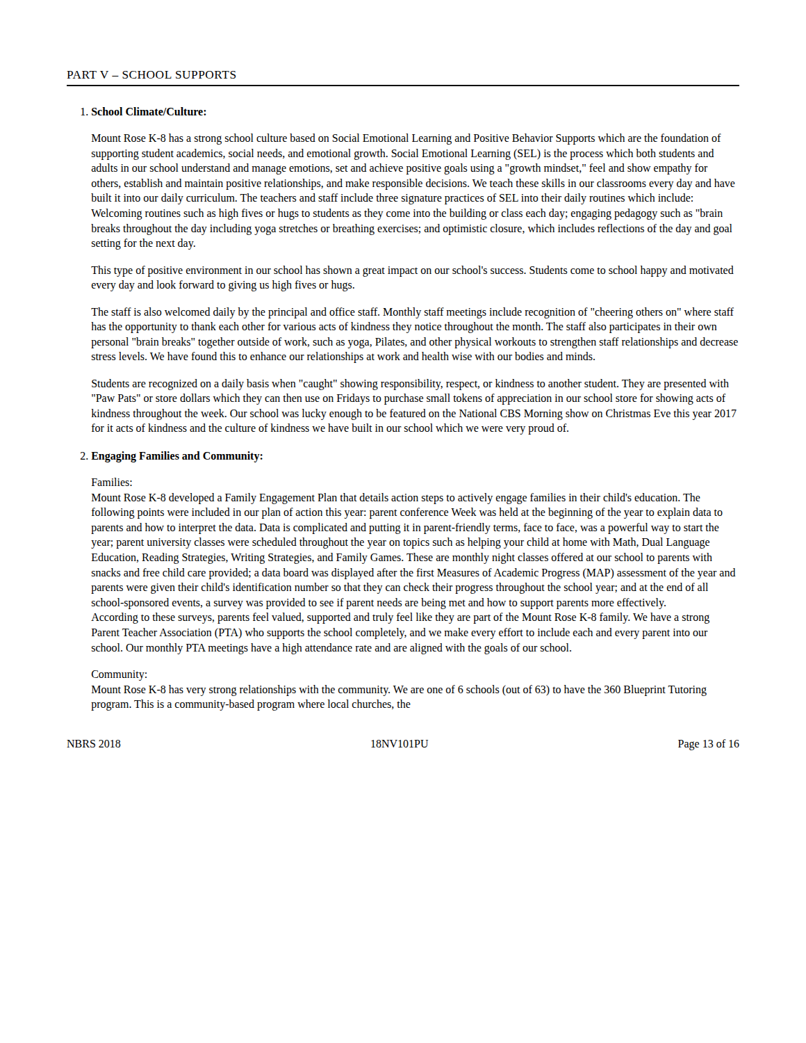PART V – SCHOOL SUPPORTS
School Climate/Culture:
Mount Rose K-8 has a strong school culture based on Social Emotional Learning and Positive Behavior Supports which are the foundation of supporting student academics, social needs, and emotional growth. Social Emotional Learning (SEL) is the process which both students and adults in our school understand and manage emotions, set and achieve positive goals using a "growth mindset," feel and show empathy for others, establish and maintain positive relationships, and make responsible decisions. We teach these skills in our classrooms every day and have built it into our daily curriculum. The teachers and staff include three signature practices of SEL into their daily routines which include: Welcoming routines such as high fives or hugs to students as they come into the building or class each day; engaging pedagogy such as "brain breaks throughout the day including yoga stretches or breathing exercises; and optimistic closure, which includes reflections of the day and goal setting for the next day.
This type of positive environment in our school has shown a great impact on our school's success. Students come to school happy and motivated every day and look forward to giving us high fives or hugs.
The staff is also welcomed daily by the principal and office staff. Monthly staff meetings include recognition of "cheering others on" where staff has the opportunity to thank each other for various acts of kindness they notice throughout the month. The staff also participates in their own personal "brain breaks" together outside of work, such as yoga, Pilates, and other physical workouts to strengthen staff relationships and decrease stress levels. We have found this to enhance our relationships at work and health wise with our bodies and minds.
Students are recognized on a daily basis when "caught" showing responsibility, respect, or kindness to another student. They are presented with "Paw Pats" or store dollars which they can then use on Fridays to purchase small tokens of appreciation in our school store for showing acts of kindness throughout the week. Our school was lucky enough to be featured on the National CBS Morning show on Christmas Eve this year 2017 for it acts of kindness and the culture of kindness we have built in our school which we were very proud of.
Engaging Families and Community:
Families:
Mount Rose K-8 developed a Family Engagement Plan that details action steps to actively engage families in their child's education. The following points were included in our plan of action this year: parent conference Week was held at the beginning of the year to explain data to parents and how to interpret the data. Data is complicated and putting it in parent-friendly terms, face to face, was a powerful way to start the year; parent university classes were scheduled throughout the year on topics such as helping your child at home with Math, Dual Language Education, Reading Strategies, Writing Strategies, and Family Games. These are monthly night classes offered at our school to parents with snacks and free child care provided; a data board was displayed after the first Measures of Academic Progress (MAP) assessment of the year and parents were given their child's identification number so that they can check their progress throughout the school year; and at the end of all school-sponsored events, a survey was provided to see if parent needs are being met and how to support parents more effectively.
According to these surveys, parents feel valued, supported and truly feel like they are part of the Mount Rose K-8 family. We have a strong Parent Teacher Association (PTA) who supports the school completely, and we make every effort to include each and every parent into our school. Our monthly PTA meetings have a high attendance rate and are aligned with the goals of our school.
Community:
Mount Rose K-8 has very strong relationships with the community. We are one of 6 schools (out of 63) to have the 360 Blueprint Tutoring program. This is a community-based program where local churches, the
NBRS 2018
18NV101PU
Page 13 of 16